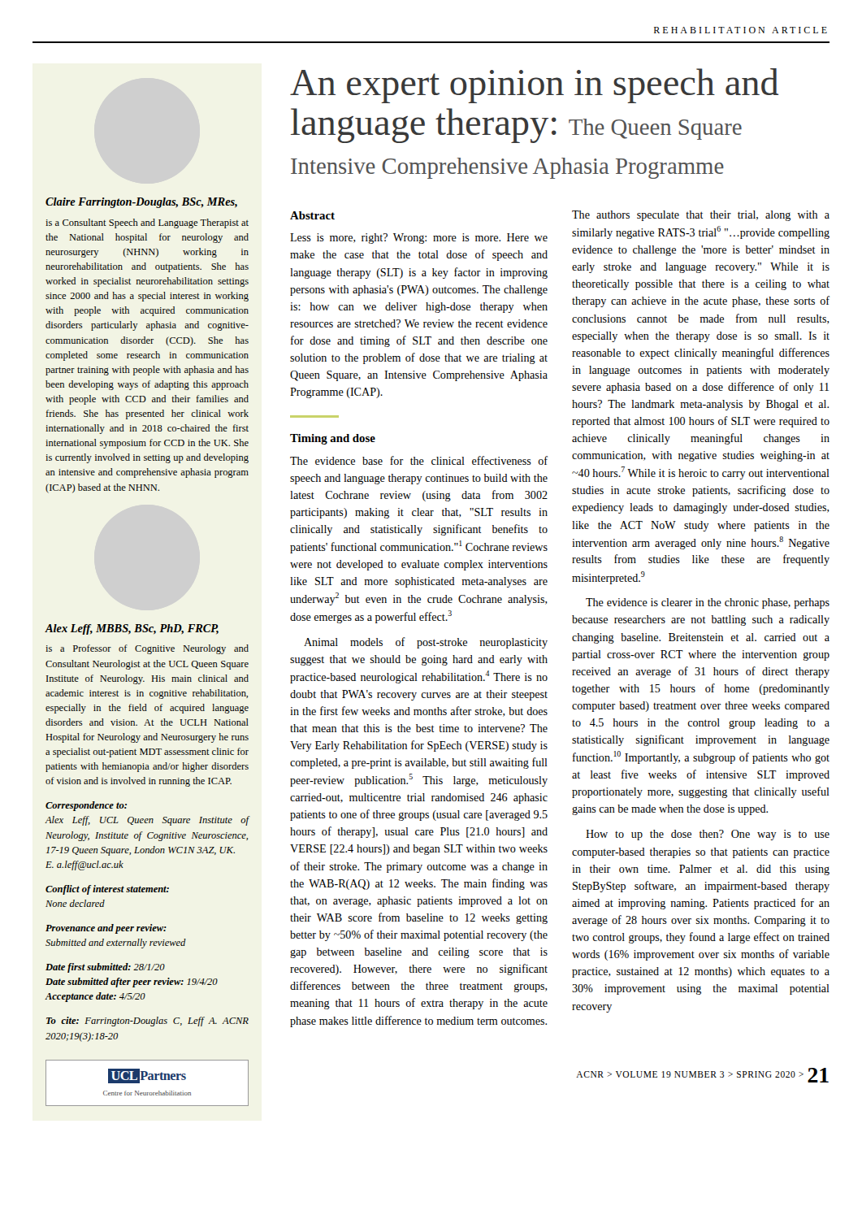Rehabilitation Article
Claire Farrington-Douglas, BSc, MRes,
is a Consultant Speech and Language Therapist at the National hospital for neurology and neurosurgery (NHNN) working in neurorehabilitation and outpatients. She has worked in specialist neurorehabilitation settings since 2000 and has a special interest in working with people with acquired communication disorders particularly aphasia and cognitive-communication disorder (CCD). She has completed some research in communication partner training with people with aphasia and has been developing ways of adapting this approach with people with CCD and their families and friends. She has presented her clinical work internationally and in 2018 co-chaired the first international symposium for CCD in the UK. She is currently involved in setting up and developing an intensive and comprehensive aphasia program (ICAP) based at the NHNN.
Alex Leff, MBBS, BSc, PhD, FRCP,
is a Professor of Cognitive Neurology and Consultant Neurologist at the UCL Queen Square Institute of Neurology. His main clinical and academic interest is in cognitive rehabilitation, especially in the field of acquired language disorders and vision. At the UCLH National Hospital for Neurology and Neurosurgery he runs a specialist out-patient MDT assessment clinic for patients with hemianopia and/or higher disorders of vision and is involved in running the ICAP.
Correspondence to:
Alex Leff, UCL Queen Square Institute of Neurology, Institute of Cognitive Neuroscience, 17-19 Queen Square, London WC1N 3AZ, UK.
E. a.leff@ucl.ac.uk
Conflict of interest statement:
None declared
Provenance and peer review:
Submitted and externally reviewed
Date first submitted: 28/1/20
Date submitted after peer review: 19/4/20
Acceptance date: 4/5/20
To cite: Farrington-Douglas C, Leff A. ACNR 2020;19(3):18-20
UCLPartners
Centre for Neurorehabilitation
An expert opinion in speech and language therapy: The Queen Square Intensive Comprehensive Aphasia Programme
Abstract
Less is more, right? Wrong: more is more. Here we make the case that the total dose of speech and language therapy (SLT) is a key factor in improving persons with aphasia's (PWA) outcomes. The challenge is: how can we deliver high-dose therapy when resources are stretched? We review the recent evidence for dose and timing of SLT and then describe one solution to the problem of dose that we are trialing at Queen Square, an Intensive Comprehensive Aphasia Programme (ICAP).
Timing and dose
The evidence base for the clinical effectiveness of speech and language therapy continues to build with the latest Cochrane review (using data from 3002 participants) making it clear that, "SLT results in clinically and statistically significant benefits to patients' functional communication."1 Cochrane reviews were not developed to evaluate complex interventions like SLT and more sophisticated meta-analyses are underway2 but even in the crude Cochrane analysis, dose emerges as a powerful effect.3
Animal models of post-stroke neuroplasticity suggest that we should be going hard and early with practice-based neurological rehabilitation.4 There is no doubt that PWA's recovery curves are at their steepest in the first few weeks and months after stroke, but does that mean that this is the best time to intervene? The Very Early Rehabilitation for SpEech (VERSE) study is completed, a pre-print is available, but still awaiting full peer-review publication.5 This large, meticulously carried-out, multicentre trial randomised 246 aphasic patients to one of three groups (usual care [averaged 9.5 hours of therapy], usual care Plus [21.0 hours] and VERSE [22.4 hours]) and began SLT within two weeks of their stroke. The primary outcome was a change in the WAB-R(AQ) at 12 weeks. The main finding was that, on average, aphasic patients improved a lot on their WAB score from baseline to 12 weeks getting better by ~50% of their maximal potential recovery (the gap between baseline and ceiling score that is recovered). However, there were no significant differences between the three treatment groups, meaning that 11 hours of extra therapy in the acute phase makes little difference to medium term outcomes. The authors speculate that their trial, along with a similarly negative RATS-3 trial6 "…provide compelling evidence to challenge the 'more is better' mindset in early stroke and language recovery." While it is theoretically possible that there is a ceiling to what therapy can achieve in the acute phase, these sorts of conclusions cannot be made from null results, especially when the therapy dose is so small. Is it reasonable to expect clinically meaningful differences in language outcomes in patients with moderately severe aphasia based on a dose difference of only 11 hours? The landmark meta-analysis by Bhogal et al. reported that almost 100 hours of SLT were required to achieve clinically meaningful changes in communication, with negative studies weighing-in at ~40 hours.7 While it is heroic to carry out interventional studies in acute stroke patients, sacrificing dose to expediency leads to damagingly under-dosed studies, like the ACT NoW study where patients in the intervention arm averaged only nine hours.8 Negative results from studies like these are frequently misinterpreted.9
The evidence is clearer in the chronic phase, perhaps because researchers are not battling such a radically changing baseline. Breitenstein et al. carried out a partial cross-over RCT where the intervention group received an average of 31 hours of direct therapy together with 15 hours of home (predominantly computer based) treatment over three weeks compared to 4.5 hours in the control group leading to a statistically significant improvement in language function.10 Importantly, a subgroup of patients who got at least five weeks of intensive SLT improved proportionately more, suggesting that clinically useful gains can be made when the dose is upped.
How to up the dose then? One way is to use computer-based therapies so that patients can practice in their own time. Palmer et al. did this using StepByStep software, an impairment-based therapy aimed at improving naming. Patients practiced for an average of 28 hours over six months. Comparing it to two control groups, they found a large effect on trained words (16% improvement over six months of variable practice, sustained at 12 months) which equates to a 30% improvement using the maximal potential recovery
ACNR > VOLUME 19 NUMBER 3 > SPRING 2020 > 21